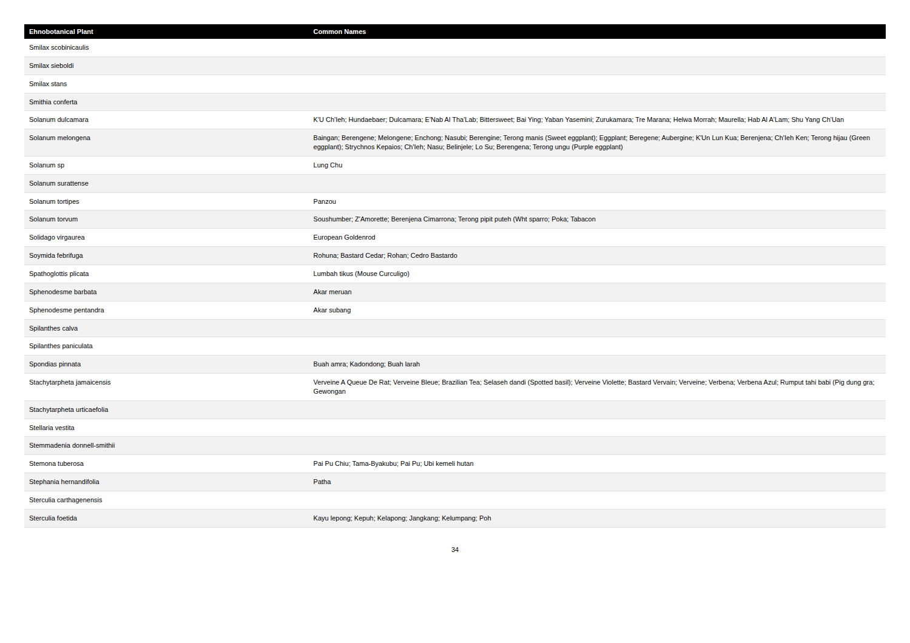| Ehnobotanical Plant | Common Names |
| --- | --- |
| Smilax scobinicaulis | |
| Smilax sieboldi | |
| Smilax stans | |
| Smithia conferta | |
| Solanum dulcamara | K'U Ch'Ieh; Hundaebaer; Dulcamara; E'Nab Al Tha'Lab; Bittersweet; Bai Ying; Yaban Yasemini; Zurukamara; Tre Marana; Helwa Morrah; Maurella; Hab Al A'Lam; Shu Yang Ch'Uan |
| Solanum melongena | Baingan; Berengene; Melongene; Enchong; Nasubi; Berengine; Terong manis (Sweet eggplant); Eggplant; Beregene; Aubergine; K'Un Lun Kua; Berenjena; Ch'Ieh Ken; Terong hijau (Green eggplant); Strychnos Kepaios; Ch'Ieh; Nasu; Belinjele; Lo Su; Berengena; Terong ungu (Purple eggplant) |
| Solanum sp | Lung Chu |
| Solanum surattense | |
| Solanum tortipes | Panzou |
| Solanum torvum | Soushumber; Z'Amorette; Berenjena Cimarrona; Terong pipit puteh (Wht sparro; Poka; Tabacon |
| Solidago virgaurea | European Goldenrod |
| Soymida febrifuga | Rohuna; Bastard Cedar; Rohan; Cedro Bastardo |
| Spathoglottis plicata | Lumbah tikus (Mouse Curculigo) |
| Sphenodesme barbata | Akar meruan |
| Sphenodesme pentandra | Akar subang |
| Spilanthes calva | |
| Spilanthes paniculata | |
| Spondias pinnata | Buah amra; Kadondong; Buah larah |
| Stachytarpheta jamaicensis | Verveine A Queue De Rat; Verveine Bleue; Brazilian Tea; Selaseh dandi (Spotted basil); Verveine Violette; Bastard Vervain; Verveine; Verbena; Verbena Azul; Rumput tahi babi (Pig dung gra; Gewongan |
| Stachytarpheta urticaefolia | |
| Stellaria vestita | |
| Stemmadenia donnell-smithii | |
| Stemona tuberosa | Pai Pu Chiu; Tama-Byakubu; Pai Pu; Ubi kemeli hutan |
| Stephania hernandifolia | Patha |
| Sterculia carthagenensis | |
| Sterculia foetida | Kayu lepong; Kepuh; Kelapong; Jangkang; Kelumpang; Poh |
34